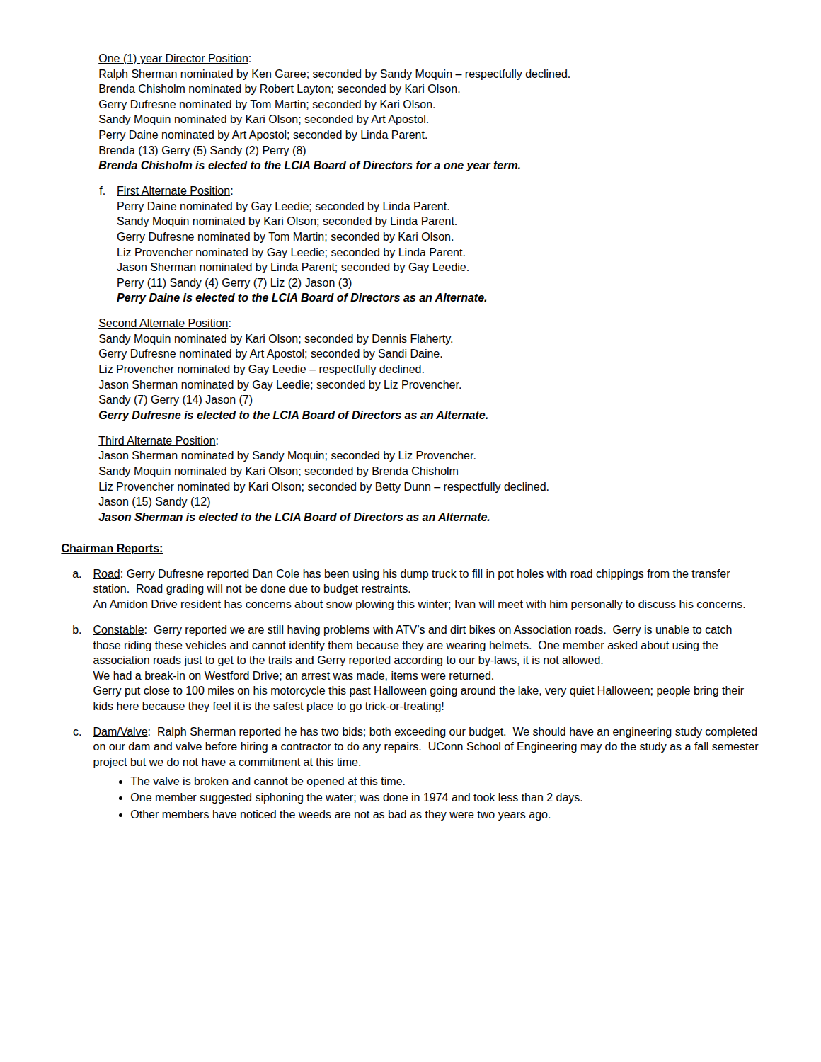One (1) year Director Position:
Ralph Sherman nominated by Ken Garee; seconded by Sandy Moquin – respectfully declined.
Brenda Chisholm nominated by Robert Layton; seconded by Kari Olson.
Gerry Dufresne nominated by Tom Martin; seconded by Kari Olson.
Sandy Moquin nominated by Kari Olson; seconded by Art Apostol.
Perry Daine nominated by Art Apostol; seconded by Linda Parent.
Brenda (13) Gerry (5) Sandy (2) Perry (8)
Brenda Chisholm is elected to the LCIA Board of Directors for a one year term.
First Alternate Position:
Perry Daine nominated by Gay Leedie; seconded by Linda Parent.
Sandy Moquin nominated by Kari Olson; seconded by Linda Parent.
Gerry Dufresne nominated by Tom Martin; seconded by Kari Olson.
Liz Provencher nominated by Gay Leedie; seconded by Linda Parent.
Jason Sherman nominated by Linda Parent; seconded by Gay Leedie.
Perry (11) Sandy (4) Gerry (7) Liz (2) Jason (3)
Perry Daine is elected to the LCIA Board of Directors as an Alternate.
Second Alternate Position:
Sandy Moquin nominated by Kari Olson; seconded by Dennis Flaherty.
Gerry Dufresne nominated by Art Apostol; seconded by Sandi Daine.
Liz Provencher nominated by Gay Leedie – respectfully declined.
Jason Sherman nominated by Gay Leedie; seconded by Liz Provencher.
Sandy (7) Gerry (14) Jason (7)
Gerry Dufresne is elected to the LCIA Board of Directors as an Alternate.
Third Alternate Position:
Jason Sherman nominated by Sandy Moquin; seconded by Liz Provencher.
Sandy Moquin nominated by Kari Olson; seconded by Brenda Chisholm
Liz Provencher nominated by Kari Olson; seconded by Betty Dunn – respectfully declined.
Jason (15) Sandy (12)
Jason Sherman is elected to the LCIA Board of Directors as an Alternate.
Chairman Reports:
Road: Gerry Dufresne reported Dan Cole has been using his dump truck to fill in pot holes with road chippings from the transfer station. Road grading will not be done due to budget restraints.
An Amidon Drive resident has concerns about snow plowing this winter; Ivan will meet with him personally to discuss his concerns.
Constable: Gerry reported we are still having problems with ATV’s and dirt bikes on Association roads. Gerry is unable to catch those riding these vehicles and cannot identify them because they are wearing helmets. One member asked about using the association roads just to get to the trails and Gerry reported according to our by-laws, it is not allowed.
We had a break-in on Westford Drive; an arrest was made, items were returned.
Gerry put close to 100 miles on his motorcycle this past Halloween going around the lake, very quiet Halloween; people bring their kids here because they feel it is the safest place to go trick-or-treating!
Dam/Valve: Ralph Sherman reported he has two bids; both exceeding our budget. We should have an engineering study completed on our dam and valve before hiring a contractor to do any repairs. UConn School of Engineering may do the study as a fall semester project but we do not have a commitment at this time.
The valve is broken and cannot be opened at this time.
One member suggested siphoning the water; was done in 1974 and took less than 2 days.
Other members have noticed the weeds are not as bad as they were two years ago.